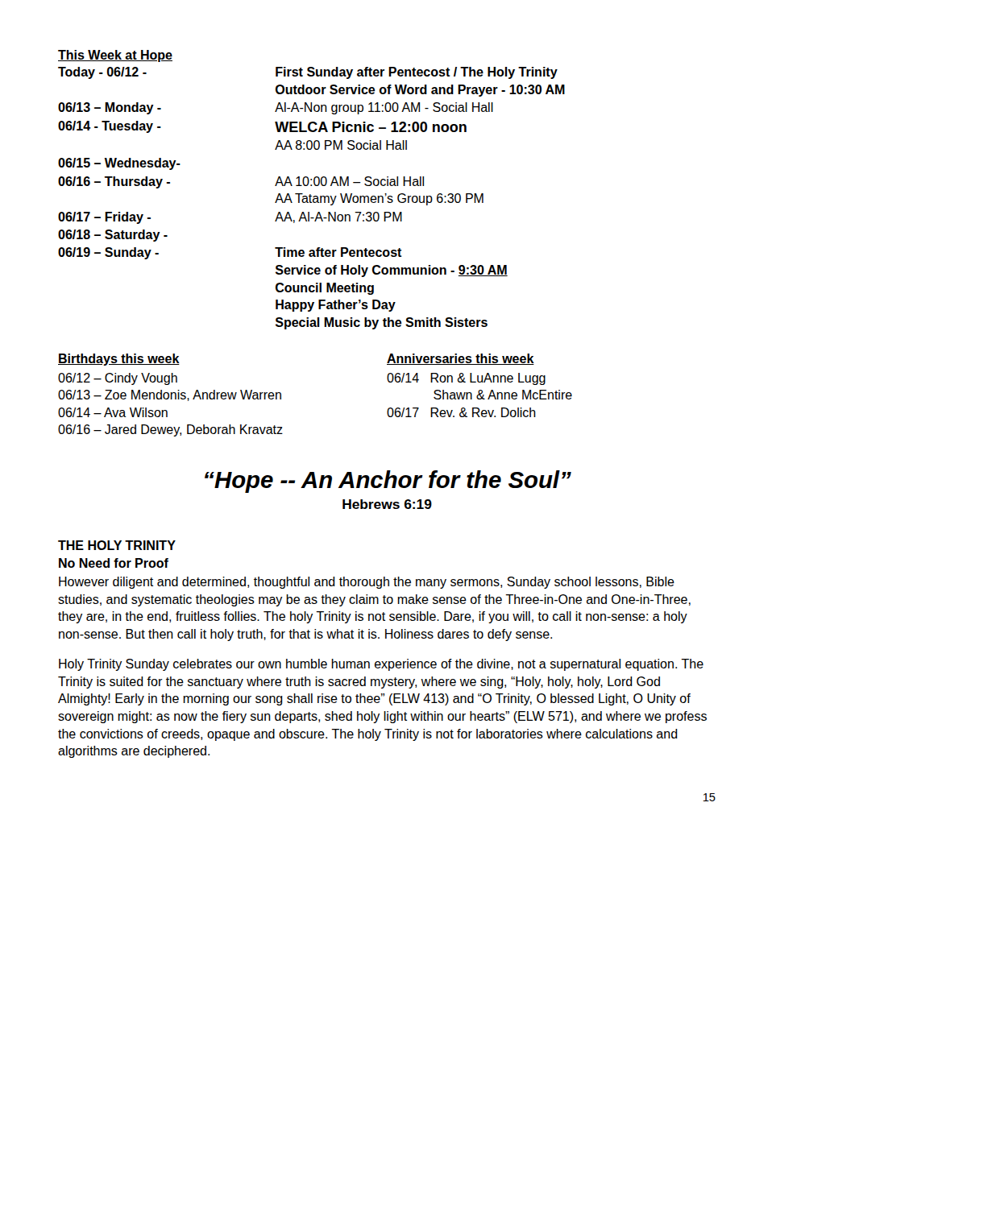This Week at Hope
| Today - 06/12 - | First Sunday after Pentecost / The Holy Trinity Outdoor Service of Word and Prayer - 10:30 AM |
| 06/13 – Monday - | Al-A-Non group 11:00 AM - Social Hall |
| 06/14 - Tuesday - | WELCA Picnic – 12:00 noon AA 8:00 PM Social Hall |
| 06/15 – Wednesday- | |
| 06/16 – Thursday - | AA 10:00 AM – Social Hall AA Tatamy Women’s Group 6:30 PM |
| 06/17 – Friday - | AA, Al-A-Non 7:30 PM |
| 06/18 – Saturday - | |
| 06/19 – Sunday - | Time after Pentecost Service of Holy Communion - 9:30 AM Council Meeting Happy Father’s Day Special Music by the Smith Sisters |
| Birthdays this week 06/12 – Cindy Vough 06/13 – Zoe Mendonis, Andrew Warren 06/14 – Ava Wilson 06/16 – Jared Dewey, Deborah Kravatz | Anniversaries this week 06/14 Ron & LuAnne Lugg Shawn & Anne McEntire 06/17 Rev. & Rev. Dolich |
“Hope -- An Anchor for the Soul”
Hebrews 6:19
THE HOLY TRINITY
No Need for Proof
However diligent and determined, thoughtful and thorough the many sermons, Sunday school lessons, Bible studies, and systematic theologies may be as they claim to make sense of the Three-in-One and One-in-Three, they are, in the end, fruitless follies. The holy Trinity is not sensible. Dare, if you will, to call it non-sense: a holy non-sense. But then call it holy truth, for that is what it is. Holiness dares to defy sense.
Holy Trinity Sunday celebrates our own humble human experience of the divine, not a supernatural equation. The Trinity is suited for the sanctuary where truth is sacred mystery, where we sing, “Holy, holy, holy, Lord God Almighty! Early in the morning our song shall rise to thee” (ELW 413) and “O Trinity, O blessed Light, O Unity of sovereign might: as now the fiery sun departs, shed holy light within our hearts” (ELW 571), and where we profess the convictions of creeds, opaque and obscure. The holy Trinity is not for laboratories where calculations and algorithms are deciphered.
15